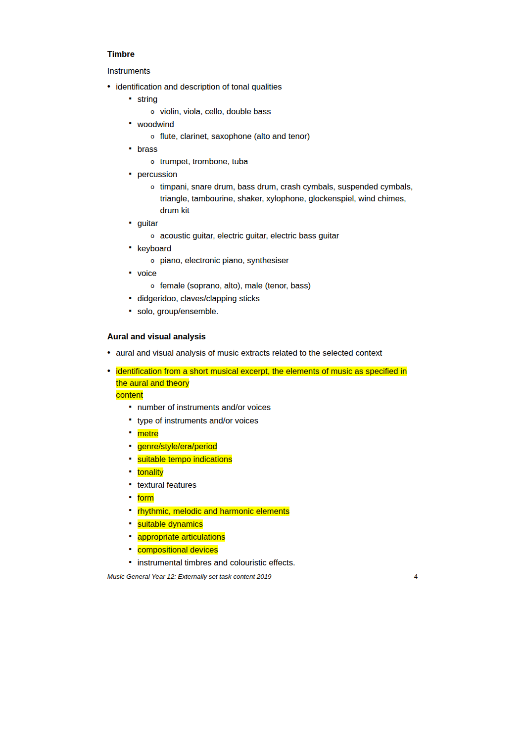Timbre
Instruments
identification and description of tonal qualities
string
violin, viola, cello, double bass
woodwind
flute, clarinet, saxophone (alto and tenor)
brass
trumpet, trombone, tuba
percussion
timpani, snare drum, bass drum, crash cymbals, suspended cymbals, triangle, tambourine, shaker, xylophone, glockenspiel, wind chimes, drum kit
guitar
acoustic guitar, electric guitar, electric bass guitar
keyboard
piano, electronic piano, synthesiser
voice
female (soprano, alto), male (tenor, bass)
didgeridoo, claves/clapping sticks
solo, group/ensemble.
Aural and visual analysis
aural and visual analysis of music extracts related to the selected context
identification from a short musical excerpt, the elements of music as specified in the aural and theory
content
number of instruments and/or voices
type of instruments and/or voices
metre
genre/style/era/period
suitable tempo indications
tonality
textural features
form
rhythmic, melodic and harmonic elements
suitable dynamics
appropriate articulations
compositional devices
instrumental timbres and colouristic effects.
4 Music General Year 12: Externally set task content 2019